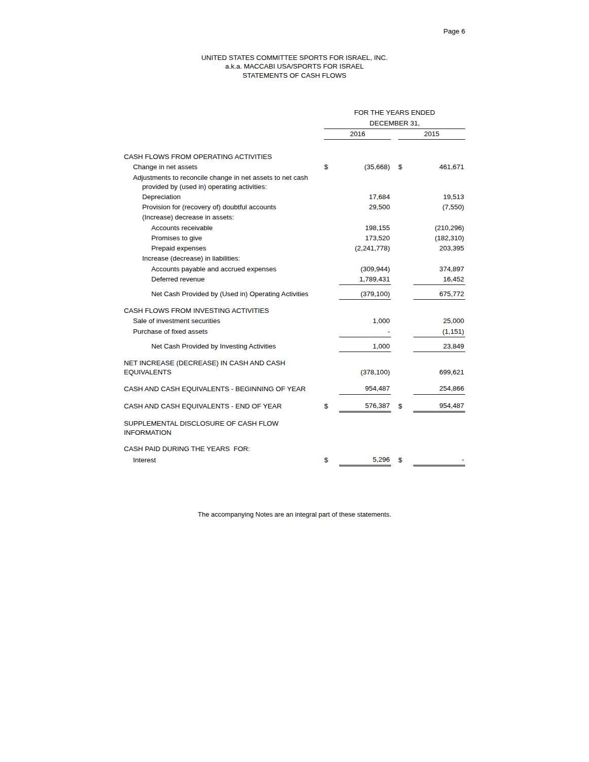Page 6
UNITED STATES COMMITTEE SPORTS FOR ISRAEL, INC.
a.k.a. MACCABI USA/SPORTS FOR ISRAEL
STATEMENTS OF CASH FLOWS
| | FOR THE YEARS ENDED |
| | DECEMBER 31, |
| | 2016 | | 2015 |
| CASH FLOWS FROM OPERATING ACTIVITIES | | | | | |
| Change in net assets | $ | (35,668) | | $ | 461,671 |
| Adjustments to reconcile change in net assets to net cash provided by (used in) operating activities: | | | | | |
| Depreciation | | 17,684 | | | 19,513 |
| Provision for (recovery of) doubtful accounts | | 29,500 | | | (7,550) |
| (Increase) decrease in assets: | | | | | |
| Accounts receivable | | 198,155 | | | (210,296) |
| Promises to give | | 173,520 | | | (182,310) |
| Prepaid expenses | | (2,241,778) | | | 203,395 |
| Increase (decrease) in liabilities: | | | | | |
| Accounts payable and accrued expenses | | (309,944) | | | 374,897 |
| Deferred revenue | | 1,789,431 | | | 16,452 |
| Net Cash Provided by (Used in) Operating Activities | | (379,100) | | | 675,772 |
| CASH FLOWS FROM INVESTING ACTIVITIES | | | | | |
| Sale of investment securities | | 1,000 | | | 25,000 |
| Purchase of fixed assets | | - | | | (1,151) |
| Net Cash Provided by Investing Activities | | 1,000 | | | 23,849 |
| NET INCREASE (DECREASE) IN CASH AND CASH EQUIVALENTS | | (378,100) | | | 699,621 |
| CASH AND CASH EQUIVALENTS - BEGINNING OF YEAR | | 954,487 | | | 254,866 |
| CASH AND CASH EQUIVALENTS - END OF YEAR | $ | 576,387 | | $ | 954,487 |
| SUPPLEMENTAL DISCLOSURE OF CASH FLOW INFORMATION | | | | | |
| CASH PAID DURING THE YEARS FOR: | | | | | |
| Interest | $ | 5,296 | | $ | - |
The accompanying Notes are an integral part of these statements.